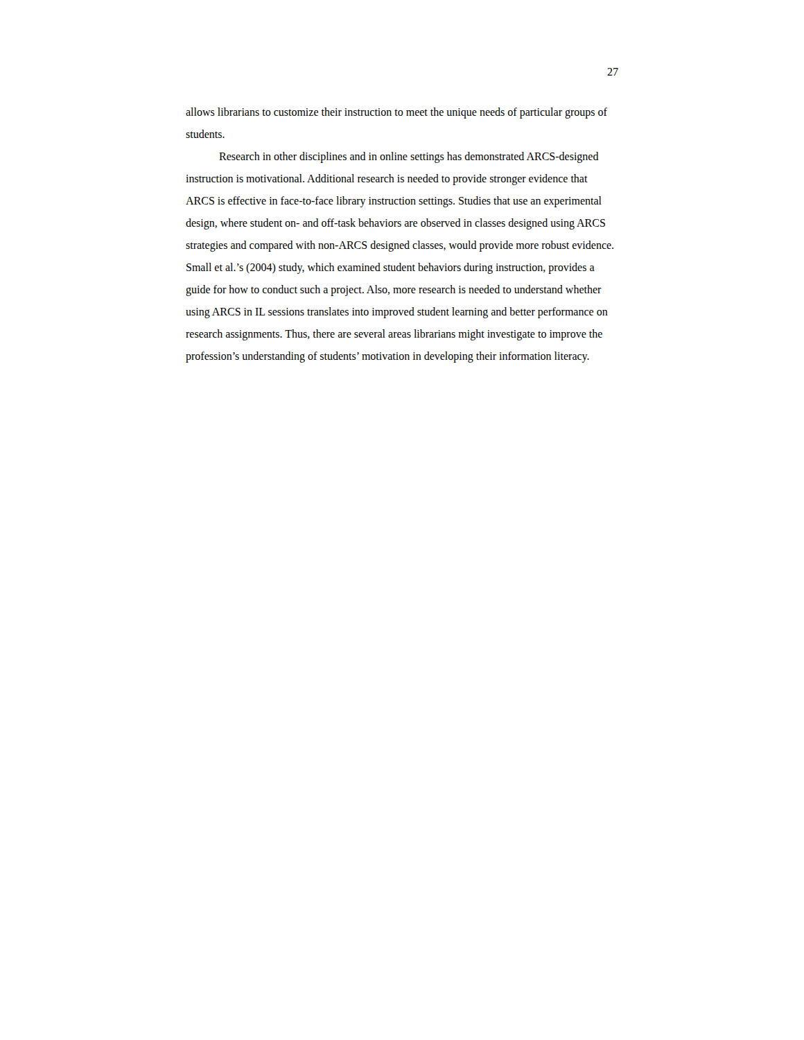27
allows librarians to customize their instruction to meet the unique needs of particular groups of students.
Research in other disciplines and in online settings has demonstrated ARCS-designed instruction is motivational. Additional research is needed to provide stronger evidence that ARCS is effective in face-to-face library instruction settings. Studies that use an experimental design, where student on- and off-task behaviors are observed in classes designed using ARCS strategies and compared with non-ARCS designed classes, would provide more robust evidence. Small et al.’s (2004) study, which examined student behaviors during instruction, provides a guide for how to conduct such a project. Also, more research is needed to understand whether using ARCS in IL sessions translates into improved student learning and better performance on research assignments. Thus, there are several areas librarians might investigate to improve the profession’s understanding of students’ motivation in developing their information literacy.